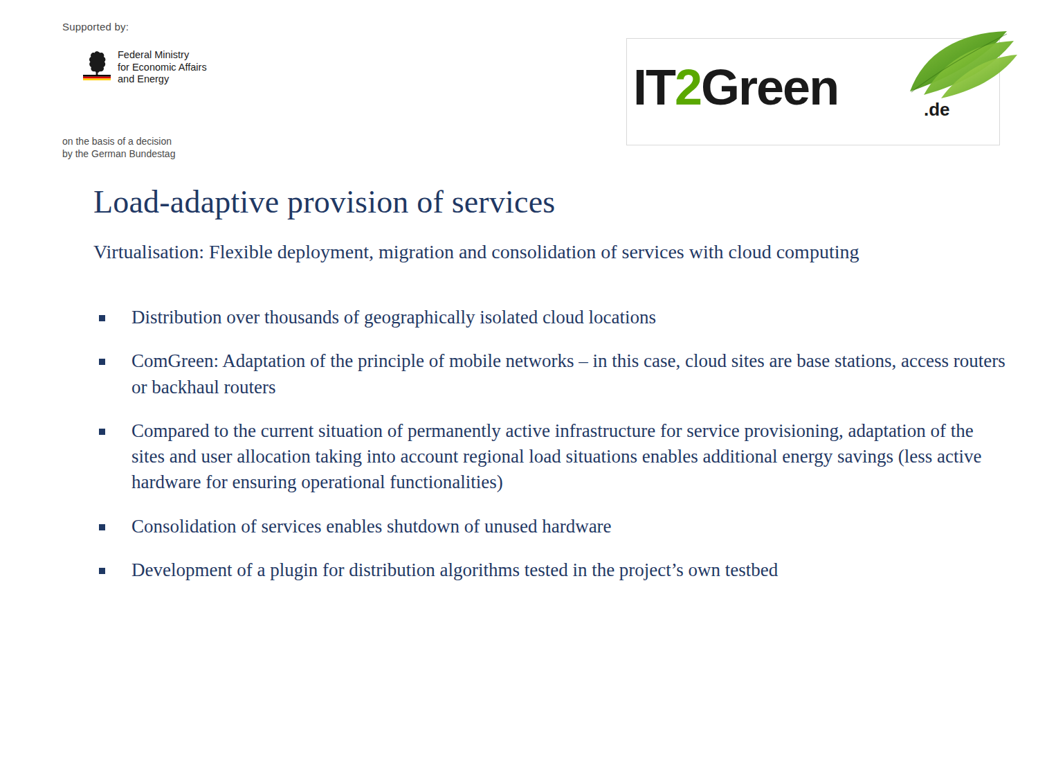Supported by:
Federal Ministry
for Economic Affairs
and Energy
on the basis of a decision
by the German Bundestag
IT2 Green
.de
Load-adaptive provision of services
Virtualisation: Flexible deployment, migration and consolidation of services with cloud computing
Distribution over thousands of geographically isolated cloud locations
ComGreen: Adaptation of the principle of mobile networks – in this case, cloud sites are base stations, access routers or backhaul routers
Compared to the current situation of permanently active infrastructure for service provisioning, adaptation of the sites and user allocation taking into account regional load situations enables additional energy savings (less active hardware for ensuring operational functionalities)
Consolidation of services enables shutdown of unused hardware
Development of a plugin for distribution algorithms tested in the project’s own testbed